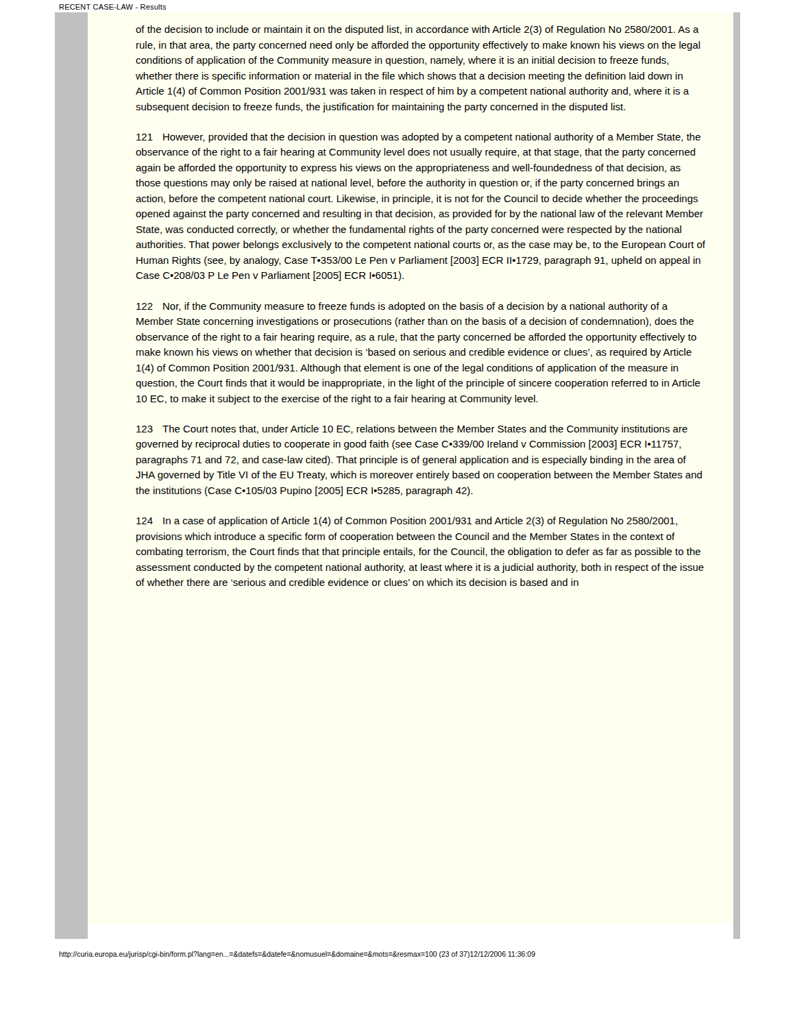RECENT CASE-LAW - Results
of the decision to include or maintain it on the disputed list, in accordance with Article 2(3) of Regulation No 2580/2001. As a rule, in that area, the party concerned need only be afforded the opportunity effectively to make known his views on the legal conditions of application of the Community measure in question, namely, where it is an initial decision to freeze funds, whether there is specific information or material in the file which shows that a decision meeting the definition laid down in Article 1(4) of Common Position 2001/931 was taken in respect of him by a competent national authority and, where it is a subsequent decision to freeze funds, the justification for maintaining the party concerned in the disputed list.
121 However, provided that the decision in question was adopted by a competent national authority of a Member State, the observance of the right to a fair hearing at Community level does not usually require, at that stage, that the party concerned again be afforded the opportunity to express his views on the appropriateness and well-foundedness of that decision, as those questions may only be raised at national level, before the authority in question or, if the party concerned brings an action, before the competent national court. Likewise, in principle, it is not for the Council to decide whether the proceedings opened against the party concerned and resulting in that decision, as provided for by the national law of the relevant Member State, was conducted correctly, or whether the fundamental rights of the party concerned were respected by the national authorities. That power belongs exclusively to the competent national courts or, as the case may be, to the European Court of Human Rights (see, by analogy, Case T•353/00 Le Pen v Parliament [2003] ECR II•1729, paragraph 91, upheld on appeal in Case C•208/03 P Le Pen v Parliament [2005] ECR I•6051).
122 Nor, if the Community measure to freeze funds is adopted on the basis of a decision by a national authority of a Member State concerning investigations or prosecutions (rather than on the basis of a decision of condemnation), does the observance of the right to a fair hearing require, as a rule, that the party concerned be afforded the opportunity effectively to make known his views on whether that decision is ‘based on serious and credible evidence or clues’, as required by Article 1(4) of Common Position 2001/931. Although that element is one of the legal conditions of application of the measure in question, the Court finds that it would be inappropriate, in the light of the principle of sincere cooperation referred to in Article 10 EC, to make it subject to the exercise of the right to a fair hearing at Community level.
123 The Court notes that, under Article 10 EC, relations between the Member States and the Community institutions are governed by reciprocal duties to cooperate in good faith (see Case C•339/00 Ireland v Commission [2003] ECR I•11757, paragraphs 71 and 72, and case-law cited). That principle is of general application and is especially binding in the area of JHA governed by Title VI of the EU Treaty, which is moreover entirely based on cooperation between the Member States and the institutions (Case C•105/03 Pupino [2005] ECR I•5285, paragraph 42).
124 In a case of application of Article 1(4) of Common Position 2001/931 and Article 2(3) of Regulation No 2580/2001, provisions which introduce a specific form of cooperation between the Council and the Member States in the context of combating terrorism, the Court finds that that principle entails, for the Council, the obligation to defer as far as possible to the assessment conducted by the competent national authority, at least where it is a judicial authority, both in respect of the issue of whether there are ‘serious and credible evidence or clues’ on which its decision is based and in
http://curia.europa.eu/jurisp/cgi-bin/form.pl?lang=en...=&datefs=&datefe=&nomusuel=&domaine=&mots=&resmax=100 (23 of 37)12/12/2006 11:36:09